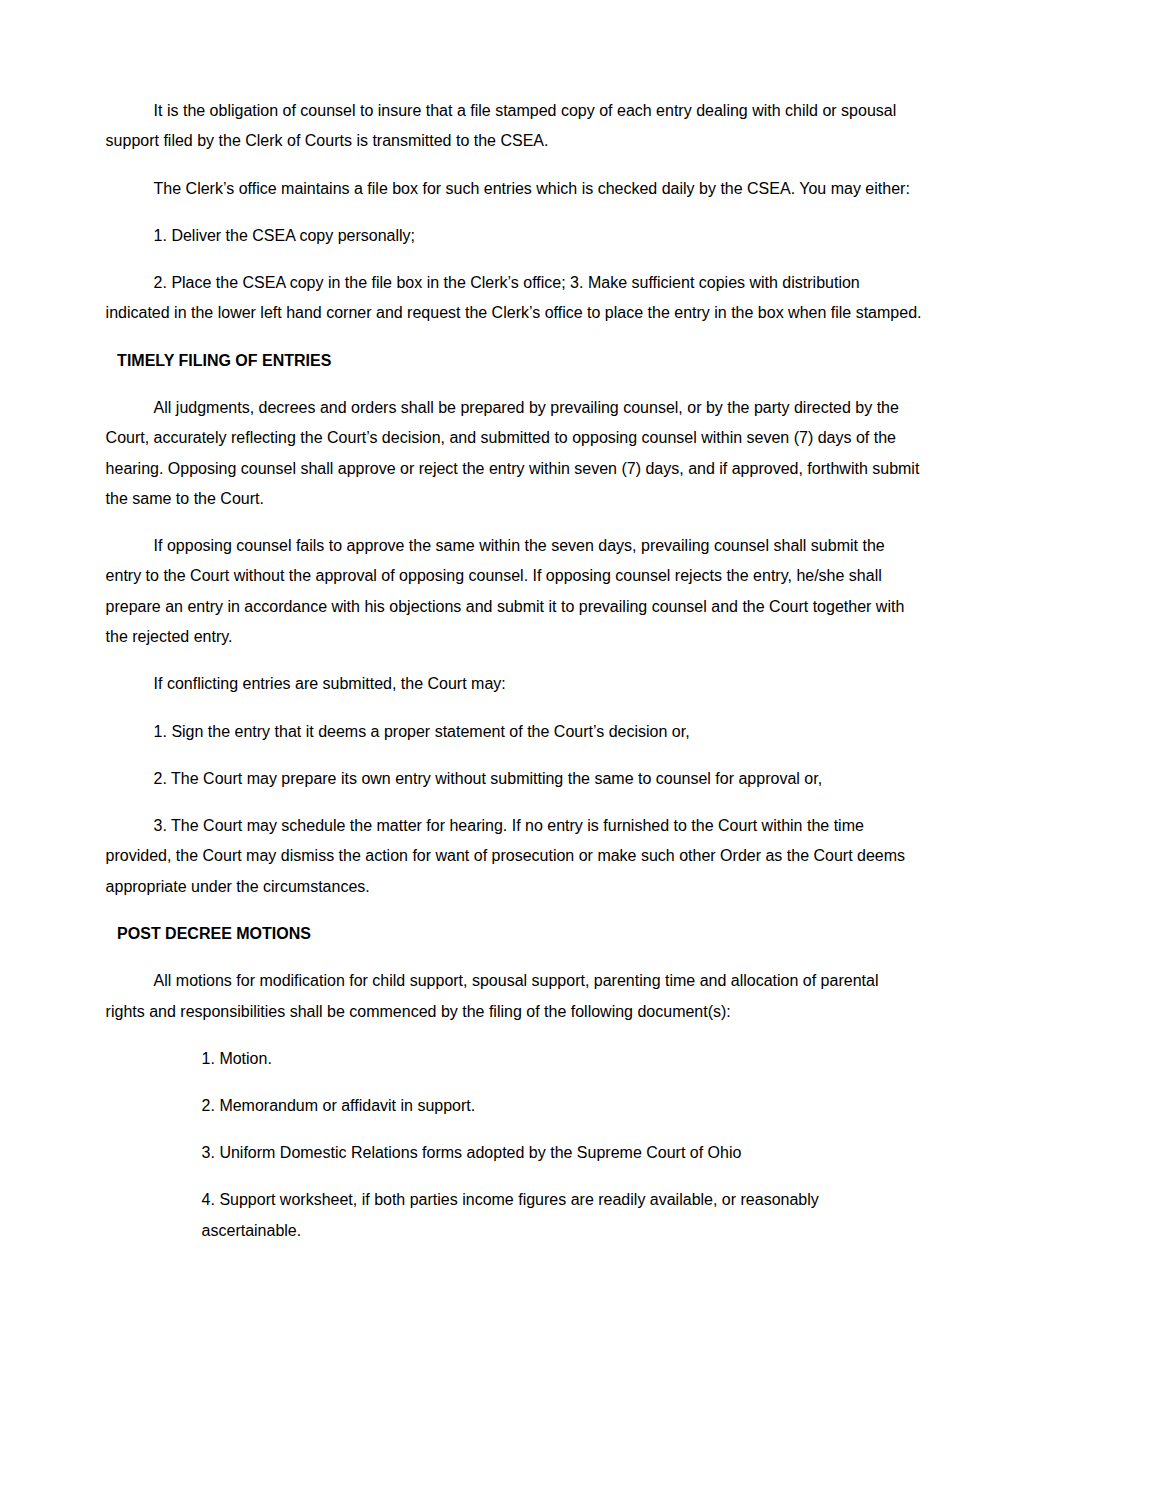It is the obligation of counsel to insure that a file stamped copy of each entry dealing with child or spousal support filed by the Clerk of Courts is transmitted to the CSEA.
The Clerk’s office maintains a file box for such entries which is checked daily by the CSEA. You may either:
1. Deliver the CSEA copy personally;
2. Place the CSEA copy in the file box in the Clerk’s office; 3. Make sufficient copies with distribution indicated in the lower left hand corner and request the Clerk’s office to place the entry in the box when file stamped.
TIMELY FILING OF ENTRIES
All judgments, decrees and orders shall be prepared by prevailing counsel, or by the party directed by the Court, accurately reflecting the Court’s decision, and submitted to opposing counsel within seven (7) days of the hearing. Opposing counsel shall approve or reject the entry within seven (7) days, and if approved, forthwith submit the same to the Court.
If opposing counsel fails to approve the same within the seven days, prevailing counsel shall submit the entry to the Court without the approval of opposing counsel. If opposing counsel rejects the entry, he/she shall prepare an entry in accordance with his objections and submit it to prevailing counsel and the Court together with the rejected entry.
If conflicting entries are submitted, the Court may:
1. Sign the entry that it deems a proper statement of the Court’s decision or,
2. The Court may prepare its own entry without submitting the same to counsel for approval or,
3. The Court may schedule the matter for hearing. If no entry is furnished to the Court within the time provided, the Court may dismiss the action for want of prosecution or make such other Order as the Court deems appropriate under the circumstances.
POST DECREE MOTIONS
All motions for modification for child support, spousal support, parenting time and allocation of parental rights and responsibilities shall be commenced by the filing of the following document(s):
1. Motion.
2. Memorandum or affidavit in support.
3. Uniform Domestic Relations forms adopted by the Supreme Court of Ohio
4. Support worksheet, if both parties income figures are readily available, or reasonably ascertainable.